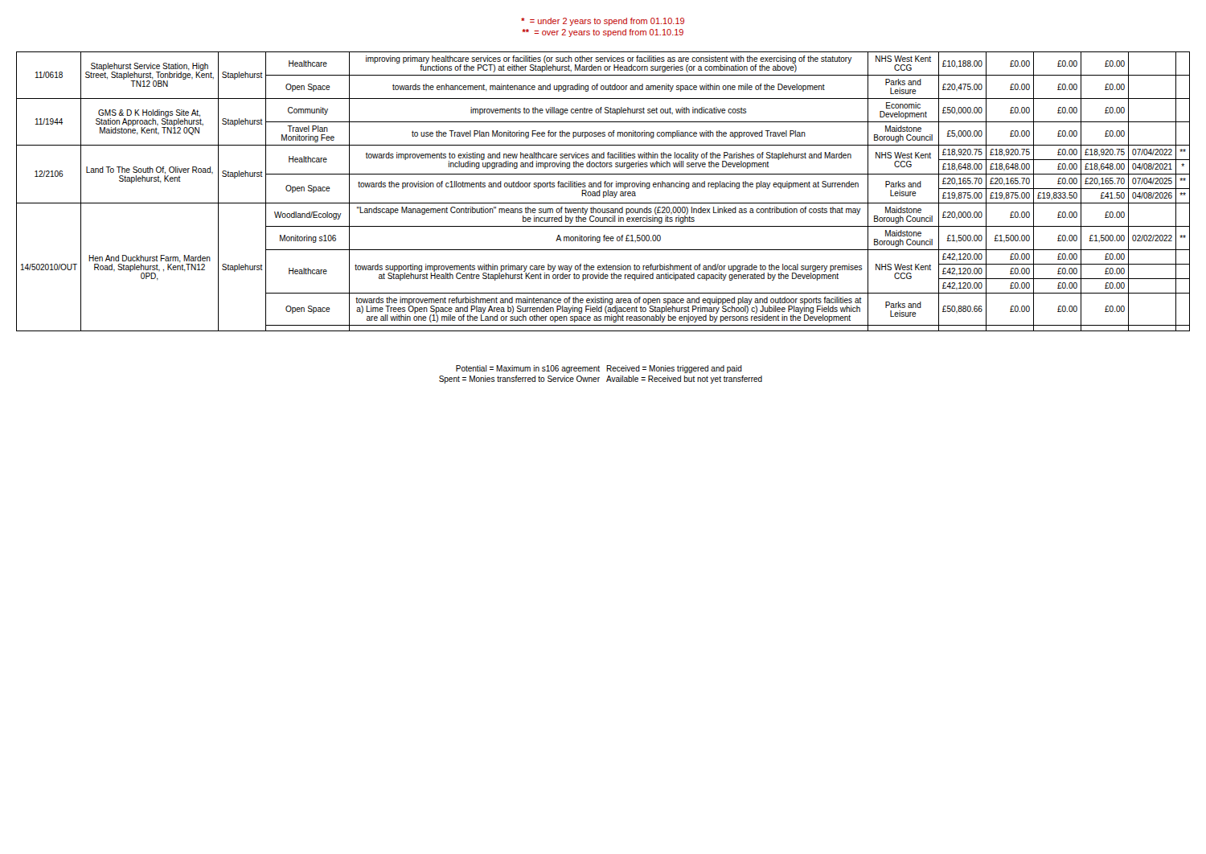* = under 2 years to spend from 01.10.19
** = over 2 years to spend from 01.10.19
| 11/0618 | Staplehurst Service Station, High Street, Staplehurst, Tonbridge, Kent, TN12 0BN | Staplehurst | Healthcare | improving primary healthcare services or facilities (or such other services or facilities as are consistent with the exercising of the statutory functions of the PCT) at either Staplehurst, Marden or Headcorn surgeries (or a combination of the above) | NHS West Kent CCG | £10,188.00 | £0.00 | £0.00 | £0.00 | | |
| Open Space | towards the enhancement, maintenance and upgrading of outdoor and amenity space within one mile of the Development | Parks and Leisure | £20,475.00 | £0.00 | £0.00 | £0.00 | | |
| 11/1944 | GMS & D K Holdings Site At, Station Approach, Staplehurst, Maidstone, Kent, TN12 0QN | Staplehurst | Community | improvements to the village centre of Staplehurst set out, with indicative costs | Economic Development | £50,000.00 | £0.00 | £0.00 | £0.00 | | |
| Travel Plan Monitoring Fee | to use the Travel Plan Monitoring Fee for the purposes of monitoring compliance with the approved Travel Plan | Maidstone Borough Council | £5,000.00 | £0.00 | £0.00 | £0.00 | | |
| 12/2106 | Land To The South Of, Oliver Road, Staplehurst, Kent | Staplehurst | Healthcare | towards improvements to existing and new healthcare services and facilities within the locality of the Parishes of Staplehurst and Marden including upgrading and improving the doctors surgeries which will serve the Development | NHS West Kent CCG | £18,920.75 | £18,920.75 | £0.00 | £18,920.75 | 07/04/2022 | ** |
| £18,648.00 | £18,648.00 | £0.00 | £18,648.00 | 04/08/2021 | * |
| Open Space | towards the provision of c1llotments and outdoor sports facilities and for improving enhancing and replacing the play equipment at Surrenden Road play area | Parks and Leisure | £20,165.70 | £20,165.70 | £0.00 | £20,165.70 | 07/04/2025 | ** |
| £19,875.00 | £19,875.00 | £19,833.50 | £41.50 | 04/08/2026 | ** |
| 14/502010/OUT | Hen And Duckhurst Farm, Marden Road, Staplehurst, , Kent,TN12 0PD, | Staplehurst | Woodland/Ecology | "Landscape Management Contribution" means the sum of twenty thousand pounds (£20,000) Index Linked as a contribution of costs that may be incurred by the Council in exercising its rights | Maidstone Borough Council | £20,000.00 | £0.00 | £0.00 | £0.00 | | |
| Monitoring s106 | A monitoring fee of £1,500.00 | Maidstone Borough Council | £1,500.00 | £1,500.00 | £0.00 | £1,500.00 | 02/02/2022 | ** |
| Healthcare | towards supporting improvements within primary care by way of the extension to refurbishment of and/or upgrade to the local surgery premises at Staplehurst Health Centre Staplehurst Kent in order to provide the required anticipated capacity generated by the Development | NHS West Kent CCG | £42,120.00 | £0.00 | £0.00 | £0.00 | | |
| £42,120.00 | £0.00 | £0.00 | £0.00 | | |
| £42,120.00 | £0.00 | £0.00 | £0.00 | | |
| Open Space | towards the improvement refurbishment and maintenance of the existing area of open space and equipped play and outdoor sports facilities at a) Lime Trees Open Space and Play Area b) Surrenden Playing Field (adjacent to Staplehurst Primary School) c) Jubilee Playing Fields which are all within one (1) mile of the Land or such other open space as might reasonably be enjoyed by persons resident in the Development | Parks and Leisure | £50,880.66 | £0.00 | £0.00 | £0.00 | | |
| Potential = Maximum in s106 agreement | Received = Monies triggered and paid |
| Spent = Monies transferred to Service Owner | Available = Received but not yet transferred |